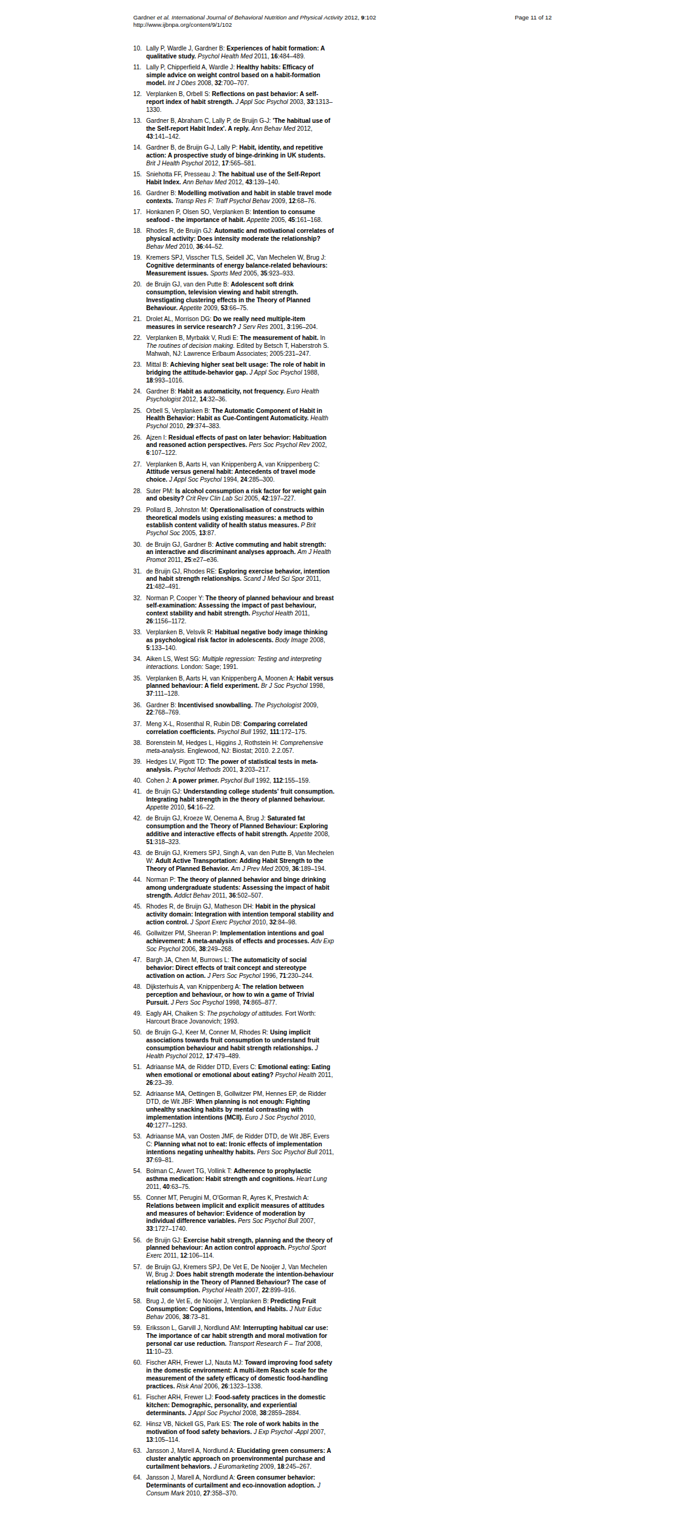Gardner et al. International Journal of Behavioral Nutrition and Physical Activity 2012, 9:102 http://www.ijbnpa.org/content/9/1/102
Page 11 of 12
Lally P, Wardle J, Gardner B: Experiences of habit formation: A qualitative study. Psychol Health Med 2011, 16:484–489.
Lally P, Chipperfield A, Wardle J: Healthy habits: Efficacy of simple advice on weight control based on a habit-formation model. Int J Obes 2008, 32:700–707.
Verplanken B, Orbell S: Reflections on past behavior: A self-report index of habit strength. J Appl Soc Psychol 2003, 33:1313–1330.
Gardner B, Abraham C, Lally P, de Bruijn G-J: 'The habitual use of the Self-report Habit Index'. A reply. Ann Behav Med 2012, 43:141–142.
Gardner B, de Bruijn G-J, Lally P: Habit, identity, and repetitive action: A prospective study of binge-drinking in UK students. Brit J Health Psychol 2012, 17:565–581.
Sniehotta FF, Presseau J: The habitual use of the Self-Report Habit Index. Ann Behav Med 2012, 43:139–140.
Gardner B: Modelling motivation and habit in stable travel mode contexts. Transp Res F: Traff Psychol Behav 2009, 12:68–76.
Honkanen P, Olsen SO, Verplanken B: Intention to consume seafood - the importance of habit. Appetite 2005, 45:161–168.
Rhodes R, de Bruijn GJ: Automatic and motivational correlates of physical activity: Does intensity moderate the relationship? Behav Med 2010, 36:44–52.
Kremers SPJ, Visscher TLS, Seidell JC, Van Mechelen W, Brug J: Cognitive determinants of energy balance-related behaviours: Measurement issues. Sports Med 2005, 35:923–933.
de Bruijn GJ, van den Putte B: Adolescent soft drink consumption, television viewing and habit strength. Investigating clustering effects in the Theory of Planned Behaviour. Appetite 2009, 53:66–75.
Drolet AL, Morrison DG: Do we really need multiple-item measures in service research? J Serv Res 2001, 3:196–204.
Verplanken B, Myrbakk V, Rudi E: The measurement of habit. In The routines of decision making. Edited by Betsch T, Haberstroh S. Mahwah, NJ: Lawrence Erlbaum Associates; 2005:231–247.
Mittal B: Achieving higher seat belt usage: The role of habit in bridging the attitude-behavior gap. J Appl Soc Psychol 1988, 18:993–1016.
Gardner B: Habit as automaticity, not frequency. Euro Health Psychologist 2012, 14:32–36.
Orbell S, Verplanken B: The Automatic Component of Habit in Health Behavior: Habit as Cue-Contingent Automaticity. Health Psychol 2010, 29:374–383.
Ajzen I: Residual effects of past on later behavior: Habituation and reasoned action perspectives. Pers Soc Psychol Rev 2002, 6:107–122.
Verplanken B, Aarts H, van Knippenberg A, van Knippenberg C: Attitude versus general habit: Antecedents of travel mode choice. J Appl Soc Psychol 1994, 24:285–300.
Suter PM: Is alcohol consumption a risk factor for weight gain and obesity? Crit Rev Clin Lab Sci 2005, 42:197–227.
Pollard B, Johnston M: Operationalisation of constructs within theoretical models using existing measures: a method to establish content validity of health status measures. P Brit Psychol Soc 2005, 13:87.
de Bruijn GJ, Gardner B: Active commuting and habit strength: an interactive and discriminant analyses approach. Am J Health Promot 2011, 25:e27–e36.
de Bruijn GJ, Rhodes RE: Exploring exercise behavior, intention and habit strength relationships. Scand J Med Sci Spor 2011, 21:482–491.
Norman P, Cooper Y: The theory of planned behaviour and breast self-examination: Assessing the impact of past behaviour, context stability and habit strength. Psychol Health 2011, 26:1156–1172.
Verplanken B, Velsvik R: Habitual negative body image thinking as psychological risk factor in adolescents. Body Image 2008, 5:133–140.
Aiken LS, West SG: Multiple regression: Testing and interpreting interactions. London: Sage; 1991.
Verplanken B, Aarts H, van Knippenberg A, Moonen A: Habit versus planned behaviour: A field experiment. Br J Soc Psychol 1998, 37:111–128.
Gardner B: Incentivised snowballing. The Psychologist 2009, 22:768–769.
Meng X-L, Rosenthal R, Rubin DB: Comparing correlated correlation coefficients. Psychol Bull 1992, 111:172–175.
Borenstein M, Hedges L, Higgins J, Rothstein H: Comprehensive meta-analysis. Englewood, NJ: Biostat; 2010. 2.2.057.
Hedges LV, Pigott TD: The power of statistical tests in meta-analysis. Psychol Methods 2001, 3:203–217.
Cohen J: A power primer. Psychol Bull 1992, 112:155–159.
de Bruijn GJ: Understanding college students' fruit consumption. Integrating habit strength in the theory of planned behaviour. Appetite 2010, 54:16–22.
de Bruijn GJ, Kroeze W, Oenema A, Brug J: Saturated fat consumption and the Theory of Planned Behaviour: Exploring additive and interactive effects of habit strength. Appetite 2008, 51:318–323.
de Bruijn GJ, Kremers SPJ, Singh A, van den Putte B, Van Mechelen W: Adult Active Transportation: Adding Habit Strength to the Theory of Planned Behavior. Am J Prev Med 2009, 36:189–194.
Norman P: The theory of planned behavior and binge drinking among undergraduate students: Assessing the impact of habit strength. Addict Behav 2011, 36:502–507.
Rhodes R, de Bruijn GJ, Matheson DH: Habit in the physical activity domain: Integration with intention temporal stability and action control. J Sport Exerc Psychol 2010, 32:84–98.
Gollwitzer PM, Sheeran P: Implementation intentions and goal achievement: A meta-analysis of effects and processes. Adv Exp Soc Psychol 2006, 38:249–268.
Bargh JA, Chen M, Burrows L: The automaticity of social behavior: Direct effects of trait concept and stereotype activation on action. J Pers Soc Psychol 1996, 71:230–244.
Dijksterhuis A, van Knippenberg A: The relation between perception and behaviour, or how to win a game of Trivial Pursuit. J Pers Soc Psychol 1998, 74:865–877.
Eagly AH, Chaiken S: The psychology of attitudes. Fort Worth: Harcourt Brace Jovanovich; 1993.
de Bruijn G-J, Keer M, Conner M, Rhodes R: Using implicit associations towards fruit consumption to understand fruit consumption behaviour and habit strength relationships. J Health Psychol 2012, 17:479–489.
Adriaanse MA, de Ridder DTD, Evers C: Emotional eating: Eating when emotional or emotional about eating? Psychol Health 2011, 26:23–39.
Adriaanse MA, Oettingen B, Gollwitzer PM, Hennes EP, de Ridder DTD, de Wit JBF: When planning is not enough: Fighting unhealthy snacking habits by mental contrasting with implementation intentions (MCII). Euro J Soc Psychol 2010, 40:1277–1293.
Adriaanse MA, van Oosten JMF, de Ridder DTD, de Wit JBF, Evers C: Planning what not to eat: Ironic effects of implementation intentions negating unhealthy habits. Pers Soc Psychol Bull 2011, 37:69–81.
Bolman C, Arwert TG, Vollink T: Adherence to prophylactic asthma medication: Habit strength and cognitions. Heart Lung 2011, 40:63–75.
Conner MT, Perugini M, O'Gorman R, Ayres K, Prestwich A: Relations between implicit and explicit measures of attitudes and measures of behavior: Evidence of moderation by individual difference variables. Pers Soc Psychol Bull 2007, 33:1727–1740.
de Bruijn GJ: Exercise habit strength, planning and the theory of planned behaviour: An action control approach. Psychol Sport Exerc 2011, 12:106–114.
de Bruijn GJ, Kremers SPJ, De Vet E, De Nooijer J, Van Mechelen W, Brug J: Does habit strength moderate the intention-behaviour relationship in the Theory of Planned Behaviour? The case of fruit consumption. Psychol Health 2007, 22:899–916.
Brug J, de Vet E, de Nooijer J, Verplanken B: Predicting Fruit Consumption: Cognitions, Intention, and Habits. J Nutr Educ Behav 2006, 38:73–81.
Eriksson L, Garvill J, Nordlund AM: Interrupting habitual car use: The importance of car habit strength and moral motivation for personal car use reduction. Transport Research F – Traf 2008, 11:10–23.
Fischer ARH, Frewer LJ, Nauta MJ: Toward improving food safety in the domestic environment: A multi-item Rasch scale for the measurement of the safety efficacy of domestic food-handling practices. Risk Anal 2006, 26:1323–1338.
Fischer ARH, Frewer LJ: Food-safety practices in the domestic kitchen: Demographic, personality, and experiential determinants. J Appl Soc Psychol 2008, 38:2859–2884.
Hinsz VB, Nickell GS, Park ES: The role of work habits in the motivation of food safety behaviors. J Exp Psychol -Appl 2007, 13:105–114.
Jansson J, Marell A, Nordlund A: Elucidating green consumers: A cluster analytic approach on proenvironmental purchase and curtailment behaviors. J Euromarketing 2009, 18:245–267.
Jansson J, Marell A, Nordlund A: Green consumer behavior: Determinants of curtailment and eco-innovation adoption. J Consum Mark 2010, 27:358–370.